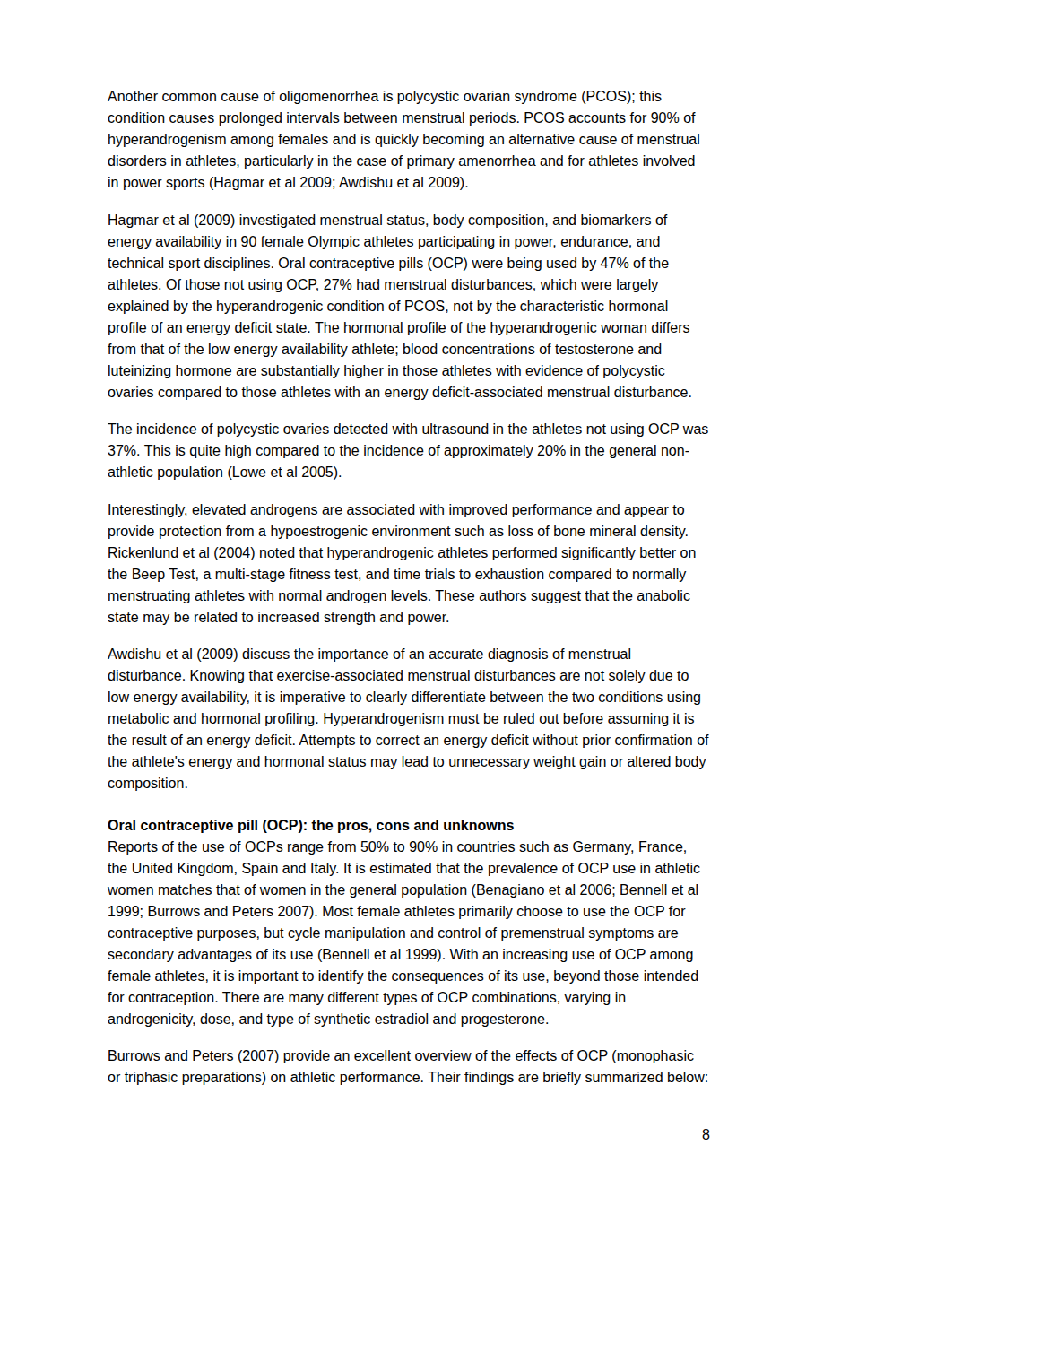Another common cause of oligomenorrhea is polycystic ovarian syndrome (PCOS); this condition causes prolonged intervals between menstrual periods. PCOS accounts for 90% of hyperandrogenism among females and is quickly becoming an alternative cause of menstrual disorders in athletes, particularly in the case of primary amenorrhea and for athletes involved in power sports (Hagmar et al 2009; Awdishu et al 2009).
Hagmar et al (2009) investigated menstrual status, body composition, and biomarkers of energy availability in 90 female Olympic athletes participating in power, endurance, and technical sport disciplines. Oral contraceptive pills (OCP) were being used by 47% of the athletes. Of those not using OCP, 27% had menstrual disturbances, which were largely explained by the hyperandrogenic condition of PCOS, not by the characteristic hormonal profile of an energy deficit state. The hormonal profile of the hyperandrogenic woman differs from that of the low energy availability athlete; blood concentrations of testosterone and luteinizing hormone are substantially higher in those athletes with evidence of polycystic ovaries compared to those athletes with an energy deficit-associated menstrual disturbance.
The incidence of polycystic ovaries detected with ultrasound in the athletes not using OCP was 37%. This is quite high compared to the incidence of approximately 20% in the general non-athletic population (Lowe et al 2005).
Interestingly, elevated androgens are associated with improved performance and appear to provide protection from a hypoestrogenic environment such as loss of bone mineral density. Rickenlund et al (2004) noted that hyperandrogenic athletes performed significantly better on the Beep Test, a multi-stage fitness test, and time trials to exhaustion compared to normally menstruating athletes with normal androgen levels. These authors suggest that the anabolic state may be related to increased strength and power.
Awdishu et al (2009) discuss the importance of an accurate diagnosis of menstrual disturbance. Knowing that exercise-associated menstrual disturbances are not solely due to low energy availability, it is imperative to clearly differentiate between the two conditions using metabolic and hormonal profiling. Hyperandrogenism must be ruled out before assuming it is the result of an energy deficit. Attempts to correct an energy deficit without prior confirmation of the athlete's energy and hormonal status may lead to unnecessary weight gain or altered body composition.
Oral contraceptive pill (OCP): the pros, cons and unknowns
Reports of the use of OCPs range from 50% to 90% in countries such as Germany, France, the United Kingdom, Spain and Italy. It is estimated that the prevalence of OCP use in athletic women matches that of women in the general population (Benagiano et al 2006; Bennell et al 1999; Burrows and Peters 2007). Most female athletes primarily choose to use the OCP for contraceptive purposes, but cycle manipulation and control of premenstrual symptoms are secondary advantages of its use (Bennell et al 1999). With an increasing use of OCP among female athletes, it is important to identify the consequences of its use, beyond those intended for contraception. There are many different types of OCP combinations, varying in androgenicity, dose, and type of synthetic estradiol and progesterone.
Burrows and Peters (2007) provide an excellent overview of the effects of OCP (monophasic or triphasic preparations) on athletic performance. Their findings are briefly summarized below:
8